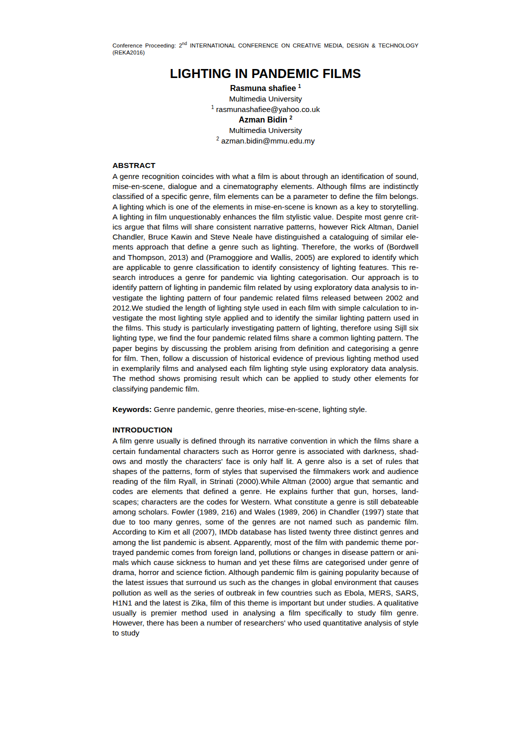Conference Proceeding: 2nd INTERNATIONAL CONFERENCE ON CREATIVE MEDIA, DESIGN & TECHNOLOGY (REKA2016)
LIGHTING IN PANDEMIC FILMS
Rasmuna shafiee 1
Multimedia University
1 rasmunashafiee@yahoo.co.uk
Azman Bidin 2
Multimedia University
2 azman.bidin@mmu.edu.my
ABSTRACT
A genre recognition coincides with what a film is about through an identification of sound, mise-en-scene, dialogue and a cinematography elements. Although films are indistinctly classified of a specific genre, film elements can be a parameter to define the film belongs. A lighting which is one of the elements in mise-en-scene is known as a key to storytelling. A lighting in film unquestionably enhances the film stylistic value. Despite most genre critics argue that films will share consistent narrative patterns, however Rick Altman, Daniel Chandler, Bruce Kawin and Steve Neale have distinguished a cataloguing of similar elements approach that define a genre such as lighting. Therefore, the works of (Bordwell and Thompson, 2013) and (Pramoggiore and Wallis, 2005) are explored to identify which are applicable to genre classification to identify consistency of lighting features. This research introduces a genre for pandemic via lighting categorisation. Our approach is to identify pattern of lighting in pandemic film related by using exploratory data analysis to investigate the lighting pattern of four pandemic related films released between 2002 and 2012.We studied the length of lighting style used in each film with simple calculation to investigate the most lighting style applied and to identify the similar lighting pattern used in the films. This study is particularly investigating pattern of lighting, therefore using Sijll six lighting type, we find the four pandemic related films share a common lighting pattern. The paper begins by discussing the problem arising from definition and categorising a genre for film. Then, follow a discussion of historical evidence of previous lighting method used in exemplarily films and analysed each film lighting style using exploratory data analysis. The method shows promising result which can be applied to study other elements for classifying pandemic film.
Keywords: Genre pandemic, genre theories, mise-en-scene, lighting style.
INTRODUCTION
A film genre usually is defined through its narrative convention in which the films share a certain fundamental characters such as Horror genre is associated with darkness, shadows and mostly the characters' face is only half lit. A genre also is a set of rules that shapes of the patterns, form of styles that supervised the filmmakers work and audience reading of the film Ryall, in Strinati (2000).While Altman (2000) argue that semantic and codes are elements that defined a genre. He explains further that gun, horses, landscapes; characters are the codes for Western. What constitute a genre is still debateable among scholars. Fowler (1989, 216) and Wales (1989, 206) in Chandler (1997) state that due to too many genres, some of the genres are not named such as pandemic film. According to Kim et all (2007), IMDb database has listed twenty three distinct genres and among the list pandemic is absent. Apparently, most of the film with pandemic theme portrayed pandemic comes from foreign land, pollutions or changes in disease pattern or animals which cause sickness to human and yet these films are categorised under genre of drama, horror and science fiction. Although pandemic film is gaining popularity because of the latest issues that surround us such as the changes in global environment that causes pollution as well as the series of outbreak in few countries such as Ebola, MERS, SARS, H1N1 and the latest is Zika, film of this theme is important but under studies. A qualitative usually is premier method used in analysing a film specifically to study film genre. However, there has been a number of researchers' who used quantitative analysis of style to study